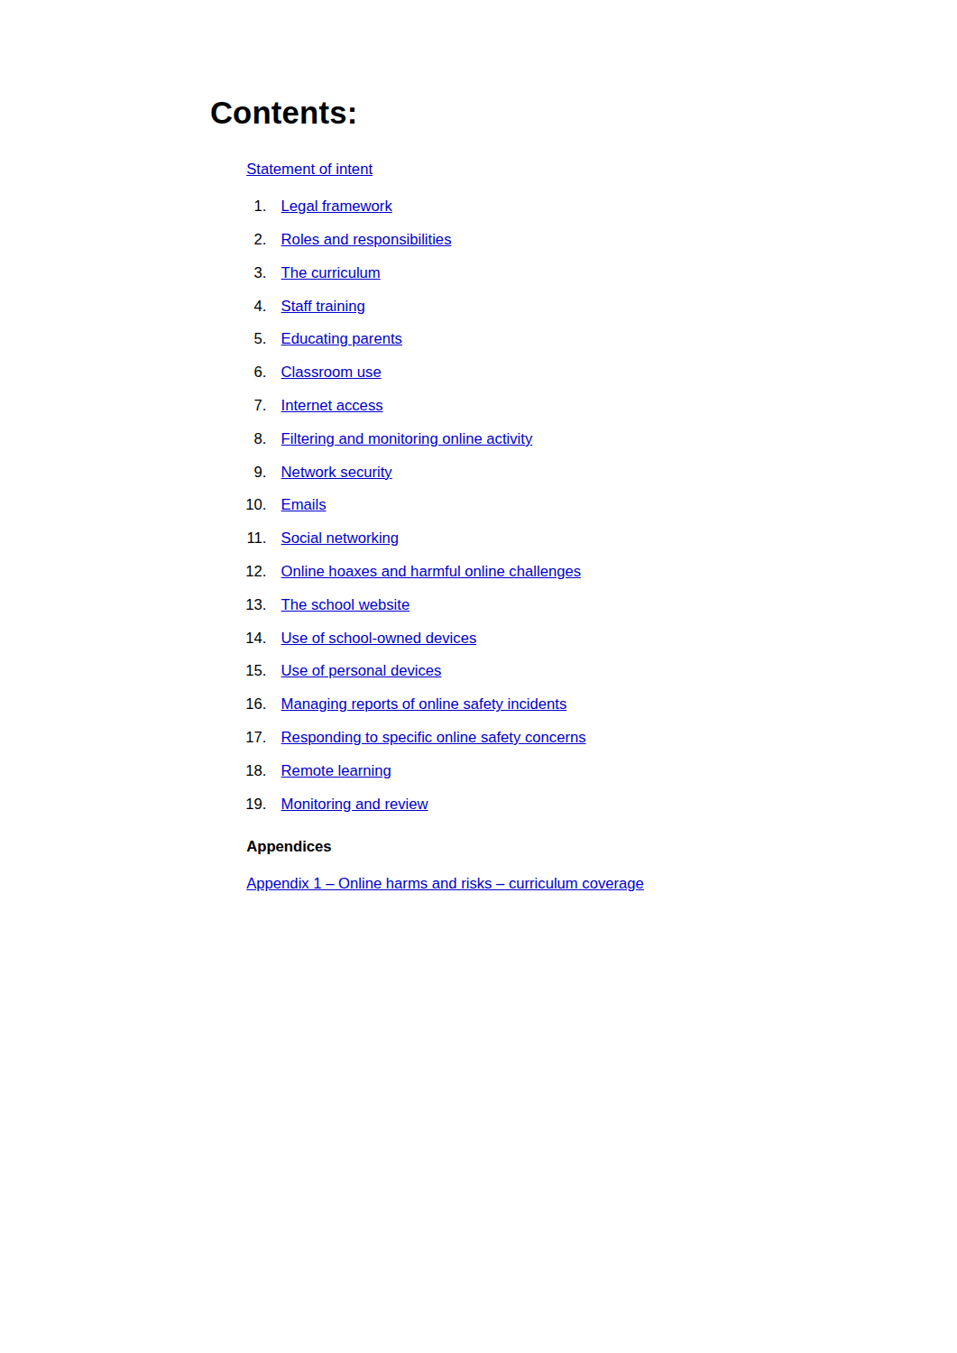Contents:
Statement of intent
Legal framework
Roles and responsibilities
The curriculum
Staff training
Educating parents
Classroom use
Internet access
Filtering and monitoring online activity
Network security
Emails
Social networking
Online hoaxes and harmful online challenges
The school website
Use of school-owned devices
Use of personal devices
Managing reports of online safety incidents
Responding to specific online safety concerns
Remote learning
Monitoring and review
Appendices
Appendix 1 – Online harms and risks – curriculum coverage